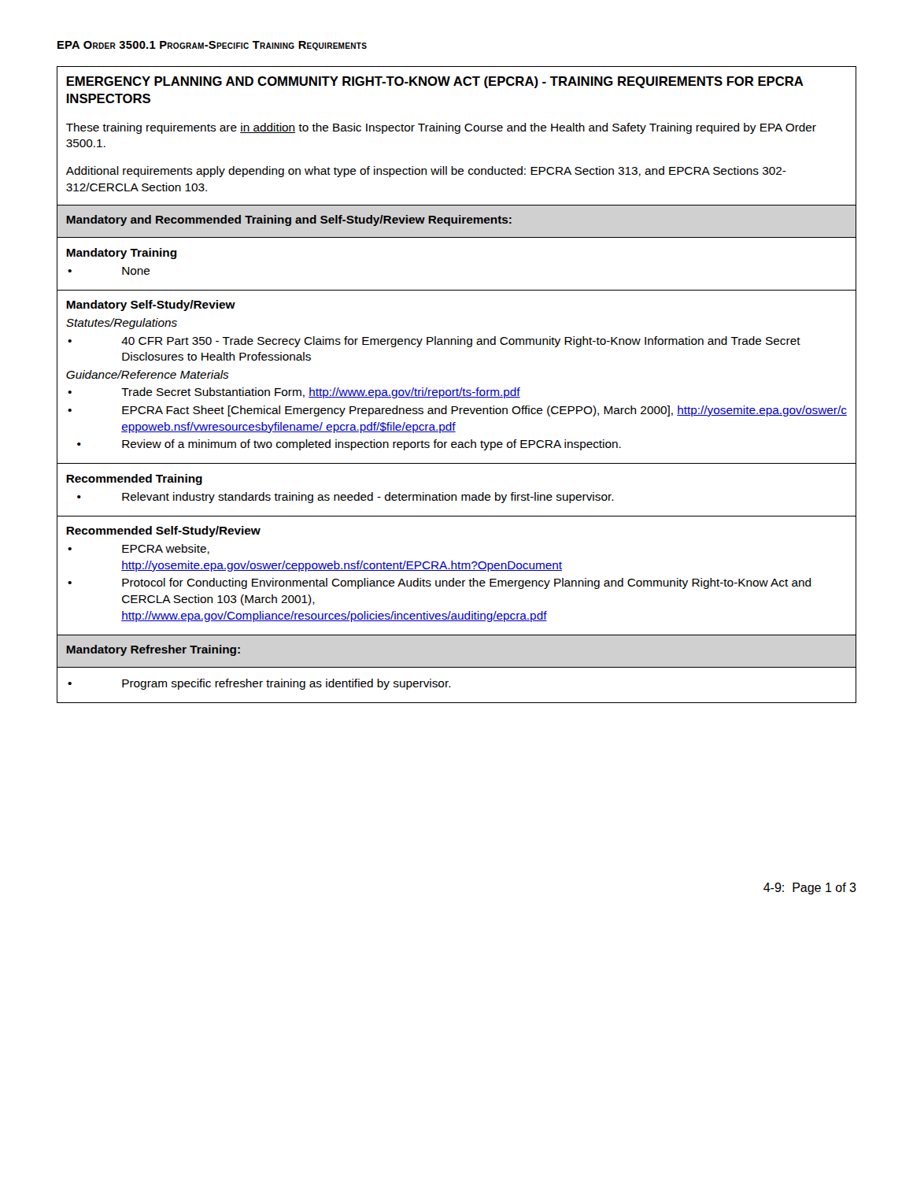EPA Order 3500.1 Program-Specific Training Requirements
| Emergency Planning and Community Right-to-Know Act (EPCRA) - Training Requirements for EPCRA Inspectors These training requirements are in addition to the Basic Inspector Training Course and the Health and Safety Training required by EPA Order 3500.1. Additional requirements apply depending on what type of inspection will be conducted: EPCRA Section 313, and EPCRA Sections 302-312/CERCLA Section 103. |
| Mandatory and Recommended Training and Self-Study/Review Requirements: |
| Mandatory Training None |
| Mandatory Self-Study/Review Statutes/Regulations 40 CFR Part 350 - Trade Secrecy Claims for Emergency Planning and Community Right-to-Know Information and Trade Secret Disclosures to Health Professionals Guidance/Reference Materials Trade Secret Substantiation Form, http://www.epa.gov/tri/report/ts-form.pdf EPCRA Fact Sheet [Chemical Emergency Preparedness and Prevention Office (CEPPO), March 2000], http://yosemite.epa.gov/oswer/ceppoweb.nsf/vwresourcesbyfilename/ epcra.pdf/$file/epcra.pdf Review of a minimum of two completed inspection reports for each type of EPCRA inspection. |
| Recommended Training Relevant industry standards training as needed - determination made by first-line supervisor. |
| Recommended Self-Study/Review EPCRA website, http://yosemite.epa.gov/oswer/ceppoweb.nsf/content/EPCRA.htm?OpenDocument Protocol for Conducting Environmental Compliance Audits under the Emergency Planning and Community Right-to-Know Act and CERCLA Section 103 (March 2001), http://www.epa.gov/Compliance/resources/policies/incentives/auditing/epcra.pdf |
| Mandatory Refresher Training: |
| Program specific refresher training as identified by supervisor. |
4-9: Page 1 of 3